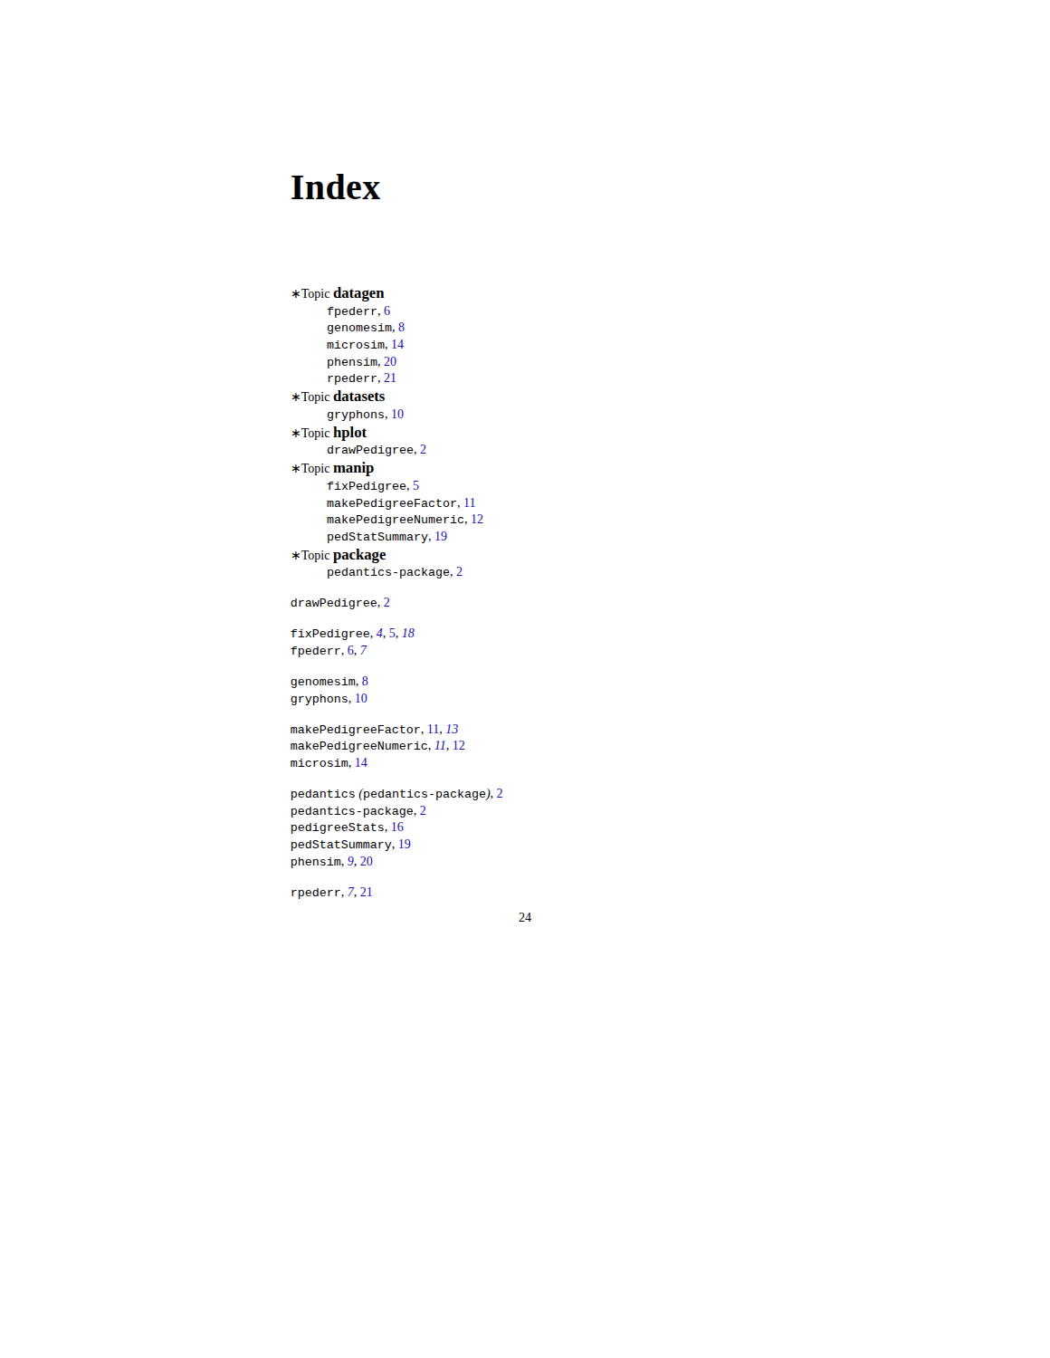Index
∗Topic datagen
fpederr, 6
genomesim, 8
microsim, 14
phensim, 20
rpederr, 21
∗Topic datasets
gryphons, 10
∗Topic hplot
drawPedigree, 2
∗Topic manip
fixPedigree, 5
makePedigreeFactor, 11
makePedigreeNumeric, 12
pedStatSummary, 19
∗Topic package
pedantics-package, 2
drawPedigree, 2
fixPedigree, 4, 5, 18
fpederr, 6, 7
genomesim, 8
gryphons, 10
makePedigreeFactor, 11, 13
makePedigreeNumeric, 11, 12
microsim, 14
pedantics (pedantics-package), 2
pedantics-package, 2
pedigreeStats, 16
pedStatSummary, 19
phensim, 9, 20
rpederr, 7, 21
24